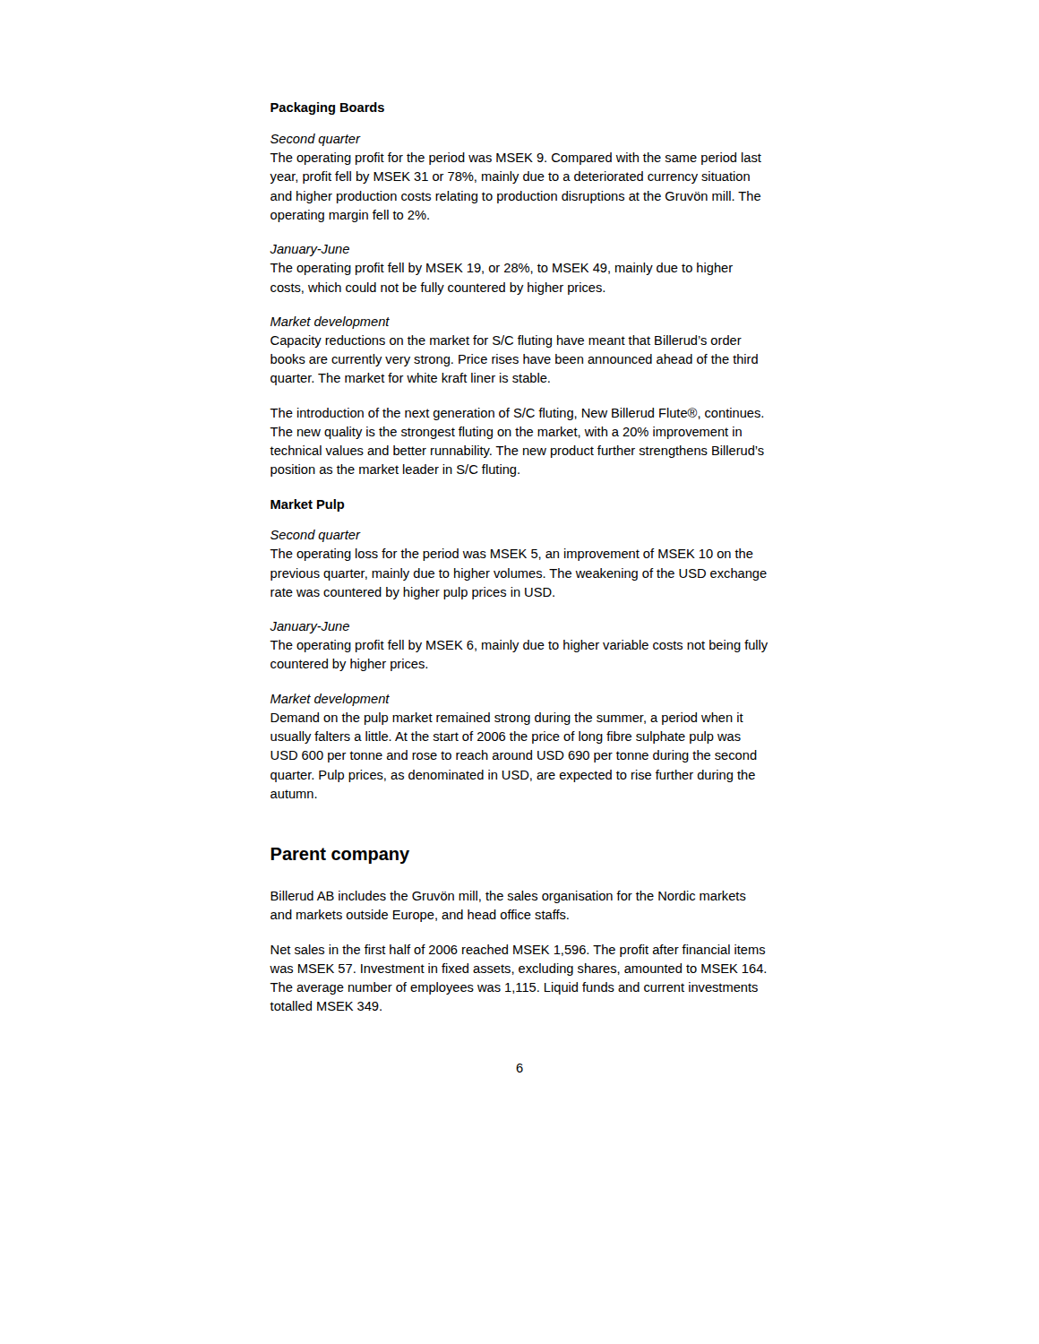Packaging Boards
Second quarter
The operating profit for the period was MSEK 9. Compared with the same period last year, profit fell by MSEK 31 or 78%, mainly due to a deteriorated currency situation and higher production costs relating to production disruptions at the Gruvön mill. The operating margin fell to 2%.
January-June
The operating profit fell by MSEK 19, or 28%, to MSEK 49, mainly due to higher costs, which could not be fully countered by higher prices.
Market development
Capacity reductions on the market for S/C fluting have meant that Billerud’s order books are currently very strong. Price rises have been announced ahead of the third quarter. The market for white kraft liner is stable.
The introduction of the next generation of S/C fluting, New Billerud Flute®, continues. The new quality is the strongest fluting on the market, with a 20% improvement in technical values and better runnability. The new product further strengthens Billerud’s position as the market leader in S/C fluting.
Market Pulp
Second quarter
The operating loss for the period was MSEK 5, an improvement of MSEK 10 on the previous quarter, mainly due to higher volumes. The weakening of the USD exchange rate was countered by higher pulp prices in USD.
January-June
The operating profit fell by MSEK 6, mainly due to higher variable costs not being fully countered by higher prices.
Market development
Demand on the pulp market remained strong during the summer, a period when it usually falters a little. At the start of 2006 the price of long fibre sulphate pulp was USD 600 per tonne and rose to reach around USD 690 per tonne during the second quarter. Pulp prices, as denominated in USD, are expected to rise further during the autumn.
Parent company
Billerud AB includes the Gruvön mill, the sales organisation for the Nordic markets and markets outside Europe, and head office staffs.
Net sales in the first half of 2006 reached MSEK 1,596. The profit after financial items was MSEK 57. Investment in fixed assets, excluding shares, amounted to MSEK 164. The average number of employees was 1,115. Liquid funds and current investments totalled MSEK 349.
6